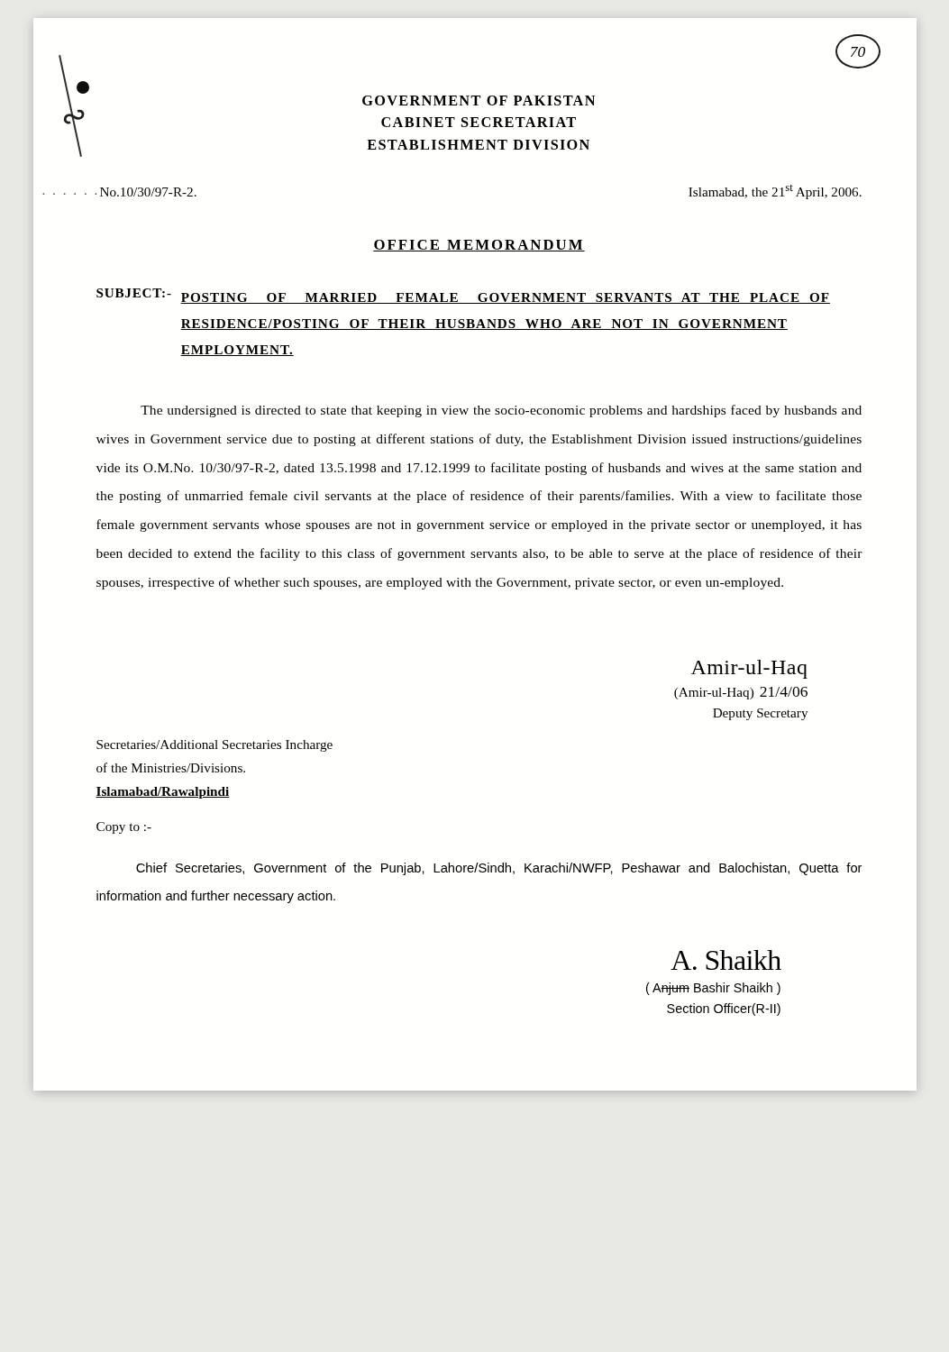70
∾
Government of Pakistan
Cabinet Secretariat
Establishment Division
. . . . . . No.10/30/97-R-2.
Islamabad, the 21st April, 2006.
Office Memorandum
SUBJECT:-
Posting of married female government servants at the place of residence/posting of their husbands who are not in government employment.
The undersigned is directed to state that keeping in view the socio-economic problems and hardships faced by husbands and wives in Government service due to posting at different stations of duty, the Establishment Division issued instructions/guidelines vide its O.M.No. 10/30/97-R-2, dated 13.5.1998 and 17.12.1999 to facilitate posting of husbands and wives at the same station and the posting of unmarried female civil servants at the place of residence of their parents/families. With a view to facilitate those female government servants whose spouses are not in government service or employed in the private sector or unemployed, it has been decided to extend the facility to this class of government servants also, to be able to serve at the place of residence of their spouses, irrespective of whether such spouses, are employed with the Government, private sector, or even un-employed.
Amir-ul-Haq (Amir-ul-Haq)21/4/06
Deputy Secretary
Secretaries/Additional Secretaries Incharge
of the Ministries/Divisions.
Islamabad/Rawalpindi
Copy to :-
Chief Secretaries, Government of the Punjab, Lahore/Sindh, Karachi/NWFP, Peshawar and Balochistan, Quetta for information and further necessary action.
A. Shaikh ( Anjum Bashir Shaikh )
Section Officer(R-II)